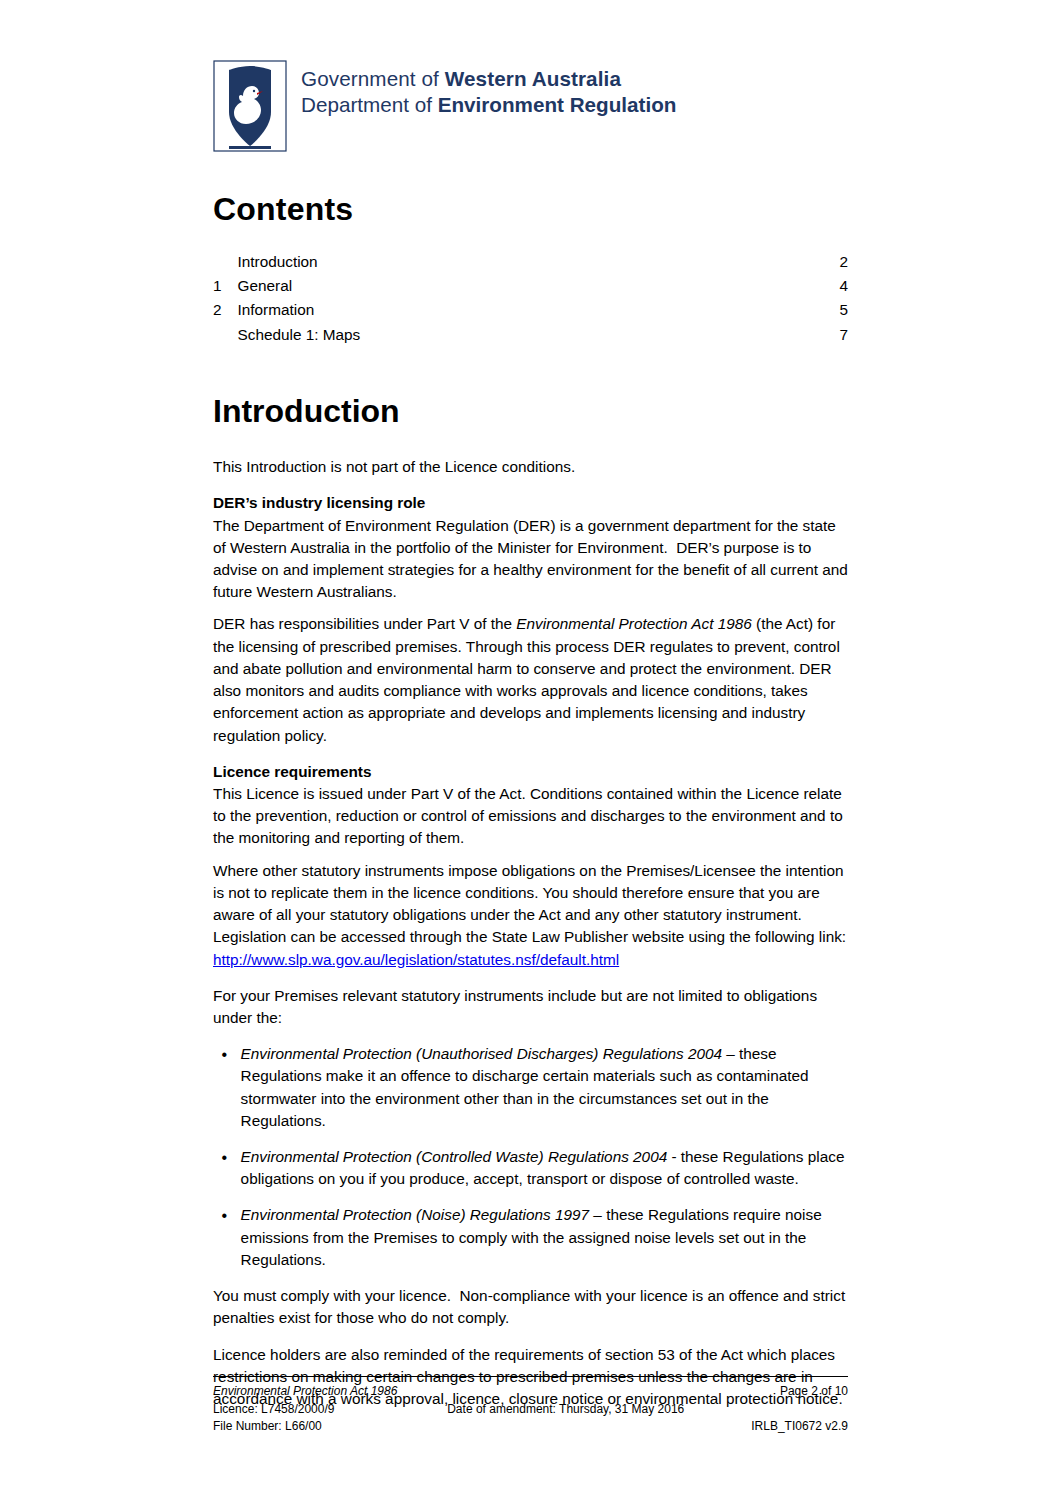Government of Western Australia
Department of Environment Regulation
Contents
| | Introduction | 2 |
| 1 | General | 4 |
| 2 | Information | 5 |
| | Schedule 1: Maps | 7 |
Introduction
This Introduction is not part of the Licence conditions.
DER’s industry licensing role
The Department of Environment Regulation (DER) is a government department for the state of Western Australia in the portfolio of the Minister for Environment. DER’s purpose is to advise on and implement strategies for a healthy environment for the benefit of all current and future Western Australians.
DER has responsibilities under Part V of the Environmental Protection Act 1986 (the Act) for the licensing of prescribed premises. Through this process DER regulates to prevent, control and abate pollution and environmental harm to conserve and protect the environment. DER also monitors and audits compliance with works approvals and licence conditions, takes enforcement action as appropriate and develops and implements licensing and industry regulation policy.
Licence requirements
This Licence is issued under Part V of the Act. Conditions contained within the Licence relate to the prevention, reduction or control of emissions and discharges to the environment and to the monitoring and reporting of them.
Where other statutory instruments impose obligations on the Premises/Licensee the intention is not to replicate them in the licence conditions. You should therefore ensure that you are aware of all your statutory obligations under the Act and any other statutory instrument. Legislation can be accessed through the State Law Publisher website using the following link:
http://www.slp.wa.gov.au/legislation/statutes.nsf/default.html
For your Premises relevant statutory instruments include but are not limited to obligations under the:
Environmental Protection (Unauthorised Discharges) Regulations 2004 – these Regulations make it an offence to discharge certain materials such as contaminated stormwater into the environment other than in the circumstances set out in the Regulations.
Environmental Protection (Controlled Waste) Regulations 2004 - these Regulations place obligations on you if you produce, accept, transport or dispose of controlled waste.
Environmental Protection (Noise) Regulations 1997 – these Regulations require noise emissions from the Premises to comply with the assigned noise levels set out in the Regulations.
You must comply with your licence. Non-compliance with your licence is an offence and strict penalties exist for those who do not comply.
Licence holders are also reminded of the requirements of section 53 of the Act which places restrictions on making certain changes to prescribed premises unless the changes are in accordance with a works approval, licence, closure notice or environmental protection notice.
| Environmental Protection Act 1986 | | Page 2 of 10 |
| Licence: L7458/2000/9 | Date of amendment: Thursday, 31 May 2016 | |
| File Number: L66/00 | | IRLB_TI0672 v2.9 |